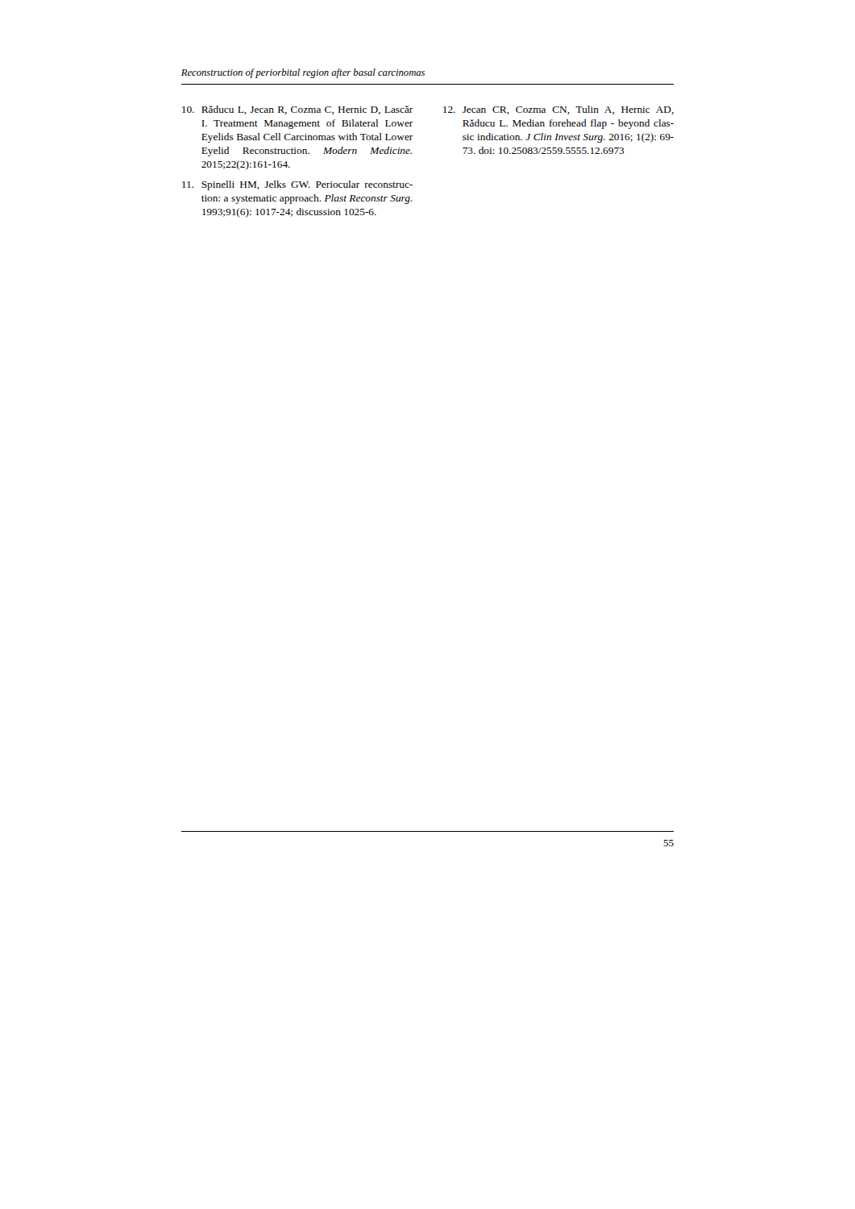Reconstruction of periorbital region after basal carcinomas
10. Răducu L, Jecan R, Cozma C, Hernic D, Lascăr I. Treatment Management of Bilateral Lower Eyelids Basal Cell Carcinomas with Total Lower Eyelid Reconstruction. Modern Medicine. 2015;22(2):161-164.
11. Spinelli HM, Jelks GW. Periocular reconstruction: a systematic approach. Plast Reconstr Surg. 1993;91(6): 1017-24; discussion 1025-6.
12. Jecan CR, Cozma CN, Tulin A, Hernic AD, Răducu L. Median forehead flap - beyond classic indication. J Clin Invest Surg. 2016; 1(2): 69-73. doi: 10.25083/2559.5555.12.6973
55